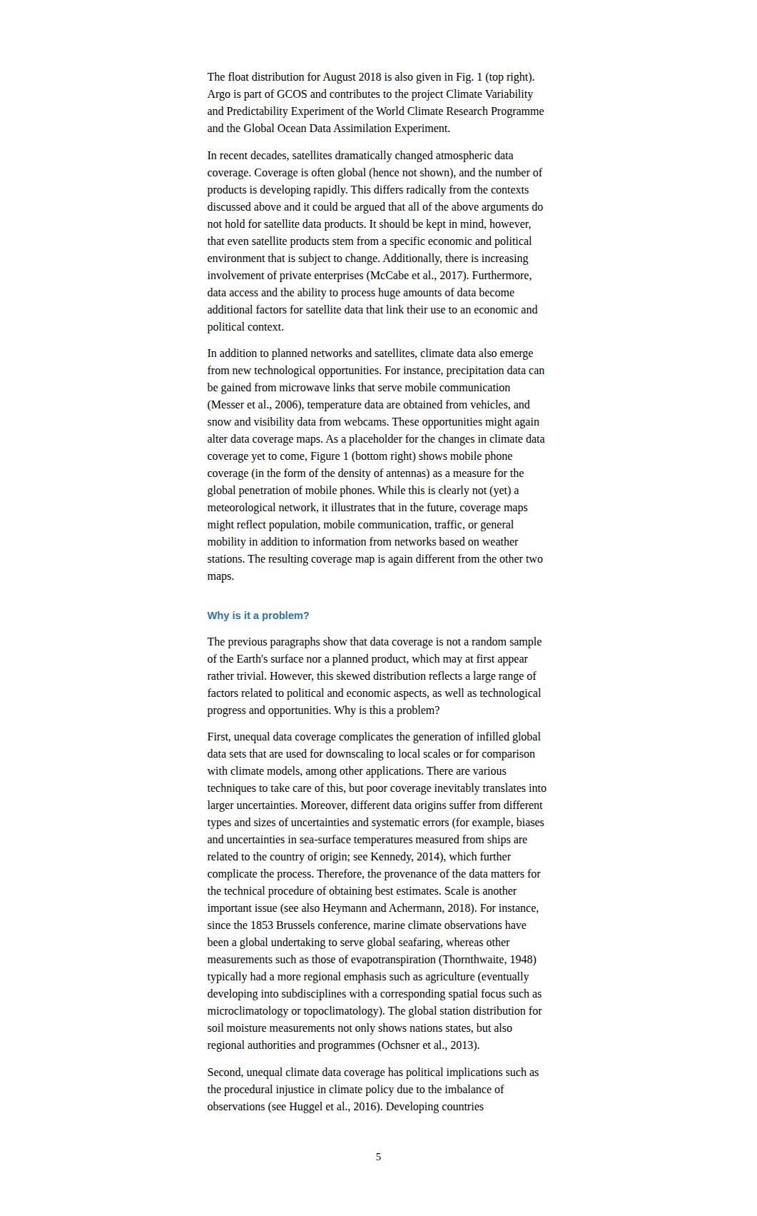The float distribution for August 2018 is also given in Fig. 1 (top right). Argo is part of GCOS and contributes to the project Climate Variability and Predictability Experiment of the World Climate Research Programme and the Global Ocean Data Assimilation Experiment.
In recent decades, satellites dramatically changed atmospheric data coverage. Coverage is often global (hence not shown), and the number of products is developing rapidly. This differs radically from the contexts discussed above and it could be argued that all of the above arguments do not hold for satellite data products. It should be kept in mind, however, that even satellite products stem from a specific economic and political environment that is subject to change. Additionally, there is increasing involvement of private enterprises (McCabe et al., 2017). Furthermore, data access and the ability to process huge amounts of data become additional factors for satellite data that link their use to an economic and political context.
In addition to planned networks and satellites, climate data also emerge from new technological opportunities. For instance, precipitation data can be gained from microwave links that serve mobile communication (Messer et al., 2006), temperature data are obtained from vehicles, and snow and visibility data from webcams. These opportunities might again alter data coverage maps. As a placeholder for the changes in climate data coverage yet to come, Figure 1 (bottom right) shows mobile phone coverage (in the form of the density of antennas) as a measure for the global penetration of mobile phones. While this is clearly not (yet) a meteorological network, it illustrates that in the future, coverage maps might reflect population, mobile communication, traffic, or general mobility in addition to information from networks based on weather stations. The resulting coverage map is again different from the other two maps.
Why is it a problem?
The previous paragraphs show that data coverage is not a random sample of the Earth's surface nor a planned product, which may at first appear rather trivial. However, this skewed distribution reflects a large range of factors related to political and economic aspects, as well as technological progress and opportunities. Why is this a problem?
First, unequal data coverage complicates the generation of infilled global data sets that are used for downscaling to local scales or for comparison with climate models, among other applications. There are various techniques to take care of this, but poor coverage inevitably translates into larger uncertainties. Moreover, different data origins suffer from different types and sizes of uncertainties and systematic errors (for example, biases and uncertainties in sea-surface temperatures measured from ships are related to the country of origin; see Kennedy, 2014), which further complicate the process. Therefore, the provenance of the data matters for the technical procedure of obtaining best estimates. Scale is another important issue (see also Heymann and Achermann, 2018). For instance, since the 1853 Brussels conference, marine climate observations have been a global undertaking to serve global seafaring, whereas other measurements such as those of evapotranspiration (Thornthwaite, 1948) typically had a more regional emphasis such as agriculture (eventually developing into subdisciplines with a corresponding spatial focus such as microclimatology or topoclimatology). The global station distribution for soil moisture measurements not only shows nations states, but also regional authorities and programmes (Ochsner et al., 2013).
Second, unequal climate data coverage has political implications such as the procedural injustice in climate policy due to the imbalance of observations (see Huggel et al., 2016). Developing countries
5